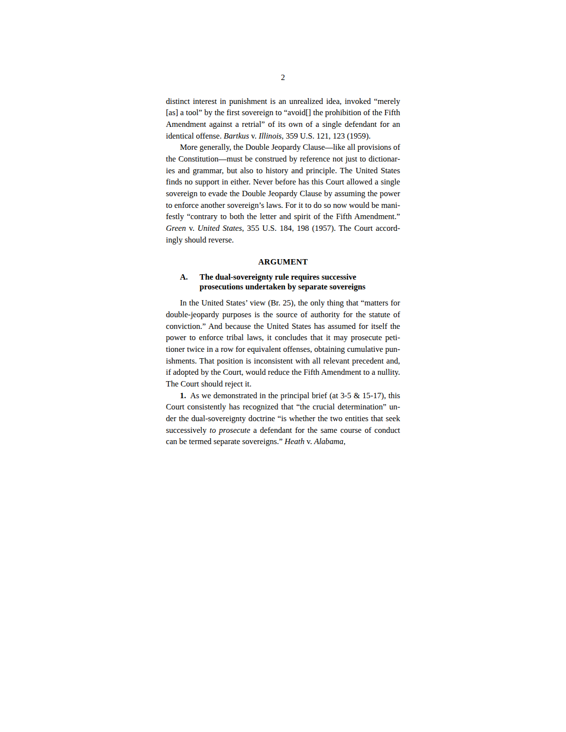2
distinct interest in punishment is an unrealized idea, invoked “merely [as] a tool” by the first sovereign to “avoid[] the prohibition of the Fifth Amendment against a retrial” of its own of a single defendant for an identical offense. Bartkus v. Illinois, 359 U.S. 121, 123 (1959).
More generally, the Double Jeopardy Clause—like all provisions of the Constitution—must be construed by reference not just to dictionaries and grammar, but also to history and principle. The United States finds no support in either. Never before has this Court allowed a single sovereign to evade the Double Jeopardy Clause by assuming the power to enforce another sovereign’s laws. For it to do so now would be manifestly “contrary to both the letter and spirit of the Fifth Amendment.” Green v. United States, 355 U.S. 184, 198 (1957). The Court accordingly should reverse.
ARGUMENT
A. The dual-sovereignty rule requires successive prosecutions undertaken by separate sovereigns
In the United States’ view (Br. 25), the only thing that “matters for double-jeopardy purposes is the source of authority for the statute of conviction.” And because the United States has assumed for itself the power to enforce tribal laws, it concludes that it may prosecute petitioner twice in a row for equivalent offenses, obtaining cumulative punishments. That position is inconsistent with all relevant precedent and, if adopted by the Court, would reduce the Fifth Amendment to a nullity. The Court should reject it.
1. As we demonstrated in the principal brief (at 3-5 & 15-17), this Court consistently has recognized that “the crucial determination” under the dual-sovereignty doctrine “is whether the two entities that seek successively to prosecute a defendant for the same course of conduct can be termed separate sovereigns.” Heath v. Alabama,